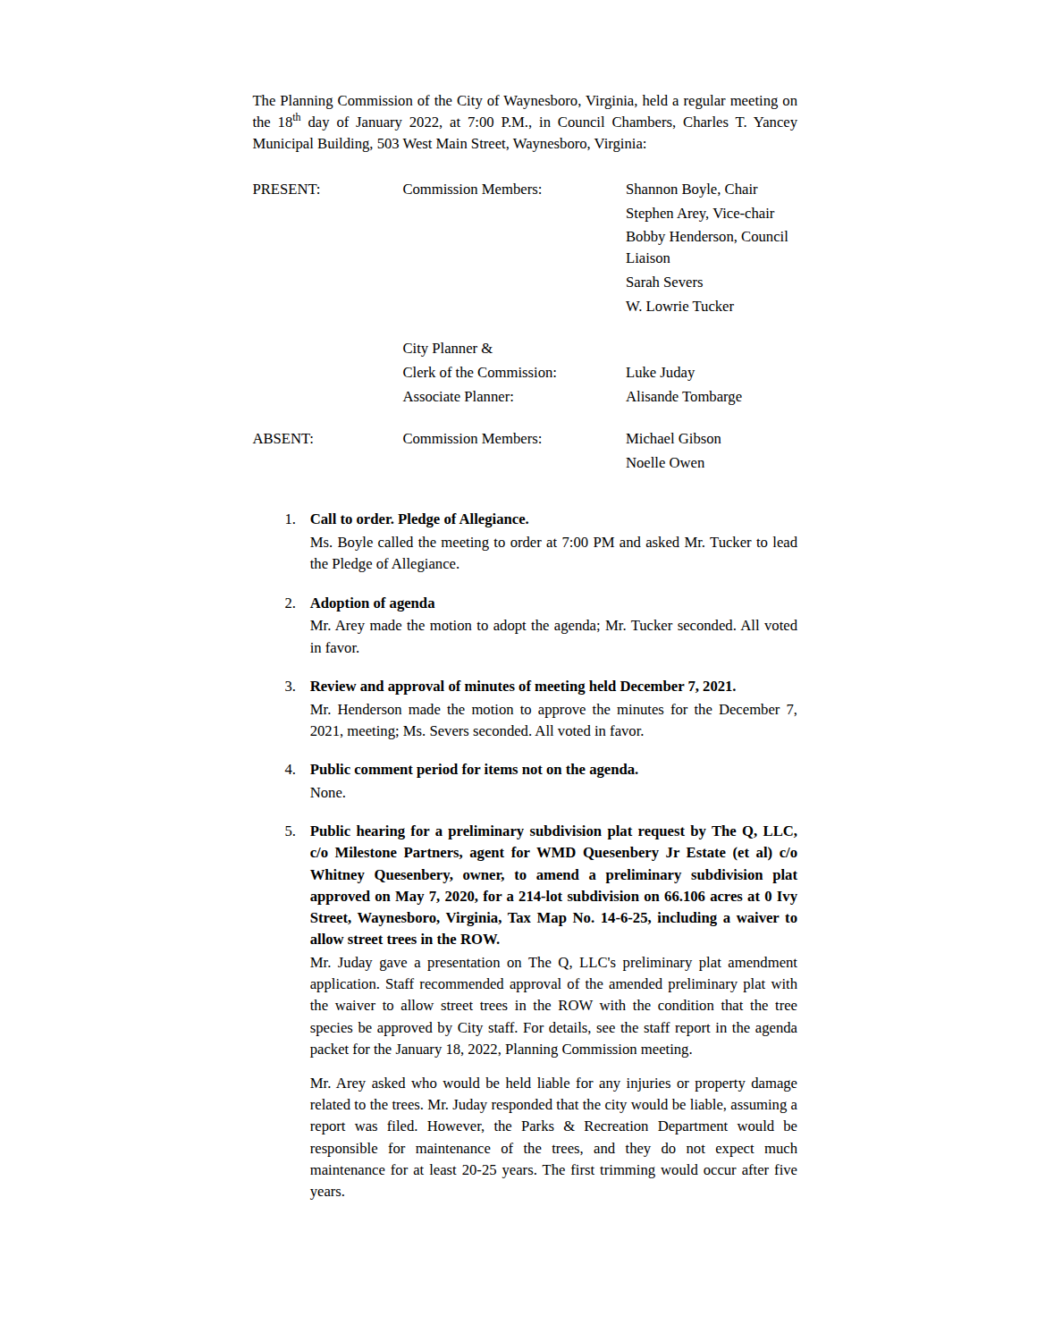The Planning Commission of the City of Waynesboro, Virginia, held a regular meeting on the 18th day of January 2022, at 7:00 P.M., in Council Chambers, Charles T. Yancey Municipal Building, 503 West Main Street, Waynesboro, Virginia:
| PRESENT: | Commission Members: | Shannon Boyle, Chair |
| | | Stephen Arey, Vice-chair |
| | | Bobby Henderson, Council Liaison |
| | | Sarah Severs |
| | | W. Lowrie Tucker |
| | City Planner & | |
| | Clerk of the Commission: | Luke Juday |
| | Associate Planner: | Alisande Tombarge |
| ABSENT: | Commission Members: | Michael Gibson |
| | | Noelle Owen |
Call to order. Pledge of Allegiance.
Ms. Boyle called the meeting to order at 7:00 PM and asked Mr. Tucker to lead the Pledge of Allegiance.
Adoption of agenda
Mr. Arey made the motion to adopt the agenda; Mr. Tucker seconded. All voted in favor.
Review and approval of minutes of meeting held December 7, 2021.
Mr. Henderson made the motion to approve the minutes for the December 7, 2021, meeting; Ms. Severs seconded. All voted in favor.
Public comment period for items not on the agenda.
None.
Public hearing for a preliminary subdivision plat request by The Q, LLC, c/o Milestone Partners, agent for WMD Quesenbery Jr Estate (et al) c/o Whitney Quesenbery, owner, to amend a preliminary subdivision plat approved on May 7, 2020, for a 214-lot subdivision on 66.106 acres at 0 Ivy Street, Waynesboro, Virginia, Tax Map No. 14-6-25, including a waiver to allow street trees in the ROW.
Mr. Juday gave a presentation on The Q, LLC's preliminary plat amendment application. Staff recommended approval of the amended preliminary plat with the waiver to allow street trees in the ROW with the condition that the tree species be approved by City staff. For details, see the staff report in the agenda packet for the January 18, 2022, Planning Commission meeting.
Mr. Arey asked who would be held liable for any injuries or property damage related to the trees. Mr. Juday responded that the city would be liable, assuming a report was filed. However, the Parks & Recreation Department would be responsible for maintenance of the trees, and they do not expect much maintenance for at least 20-25 years. The first trimming would occur after five years.